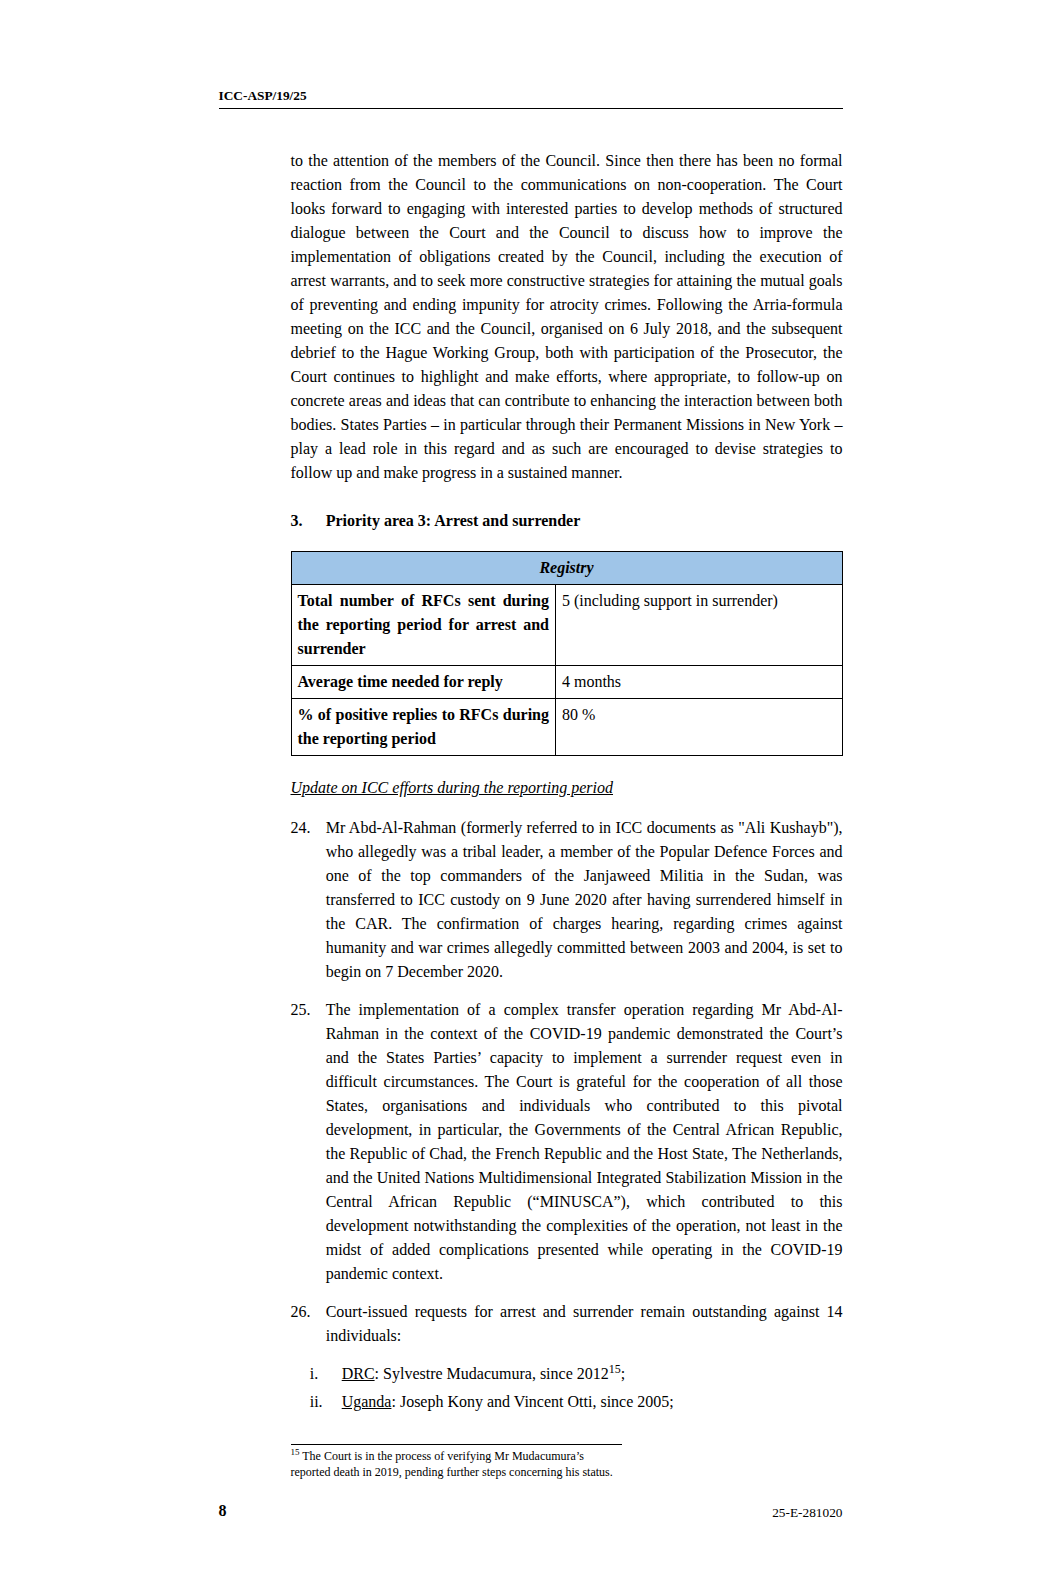ICC-ASP/19/25
to the attention of the members of the Council. Since then there has been no formal reaction from the Council to the communications on non-cooperation. The Court looks forward to engaging with interested parties to develop methods of structured dialogue between the Court and the Council to discuss how to improve the implementation of obligations created by the Council, including the execution of arrest warrants, and to seek more constructive strategies for attaining the mutual goals of preventing and ending impunity for atrocity crimes. Following the Arria-formula meeting on the ICC and the Council, organised on 6 July 2018, and the subsequent debrief to the Hague Working Group, both with participation of the Prosecutor, the Court continues to highlight and make efforts, where appropriate, to follow-up on concrete areas and ideas that can contribute to enhancing the interaction between both bodies. States Parties – in particular through their Permanent Missions in New York – play a lead role in this regard and as such are encouraged to devise strategies to follow up and make progress in a sustained manner.
3. Priority area 3: Arrest and surrender
| Registry |
| --- |
| Total number of RFCs sent during the reporting period for arrest and surrender | 5 (including support in surrender) |
| Average time needed for reply | 4 months |
| % of positive replies to RFCs during the reporting period | 80 % |
Update on ICC efforts during the reporting period
24.
Mr Abd-Al-Rahman (formerly referred to in ICC documents as "Ali Kushayb"), who allegedly was a tribal leader, a member of the Popular Defence Forces and one of the top commanders of the Janjaweed Militia in the Sudan, was transferred to ICC custody on 9 June 2020 after having surrendered himself in the CAR. The confirmation of charges hearing, regarding crimes against humanity and war crimes allegedly committed between 2003 and 2004, is set to begin on 7 December 2020.
25.
The implementation of a complex transfer operation regarding Mr Abd-Al-Rahman in the context of the COVID-19 pandemic demonstrated the Court’s and the States Parties’ capacity to implement a surrender request even in difficult circumstances. The Court is grateful for the cooperation of all those States, organisations and individuals who contributed to this pivotal development, in particular, the Governments of the Central African Republic, the Republic of Chad, the French Republic and the Host State, The Netherlands, and the United Nations Multidimensional Integrated Stabilization Mission in the Central African Republic (“MINUSCA”), which contributed to this development notwithstanding the complexities of the operation, not least in the midst of added complications presented while operating in the COVID-19 pandemic context.
26.
Court-issued requests for arrest and surrender remain outstanding against 14 individuals:
i. DRC: Sylvestre Mudacumura, since 201215;
ii. Uganda: Joseph Kony and Vincent Otti, since 2005;
15 The Court is in the process of verifying Mr Mudacumura’s reported death in 2019, pending further steps concerning his status.
8
25-E-281020